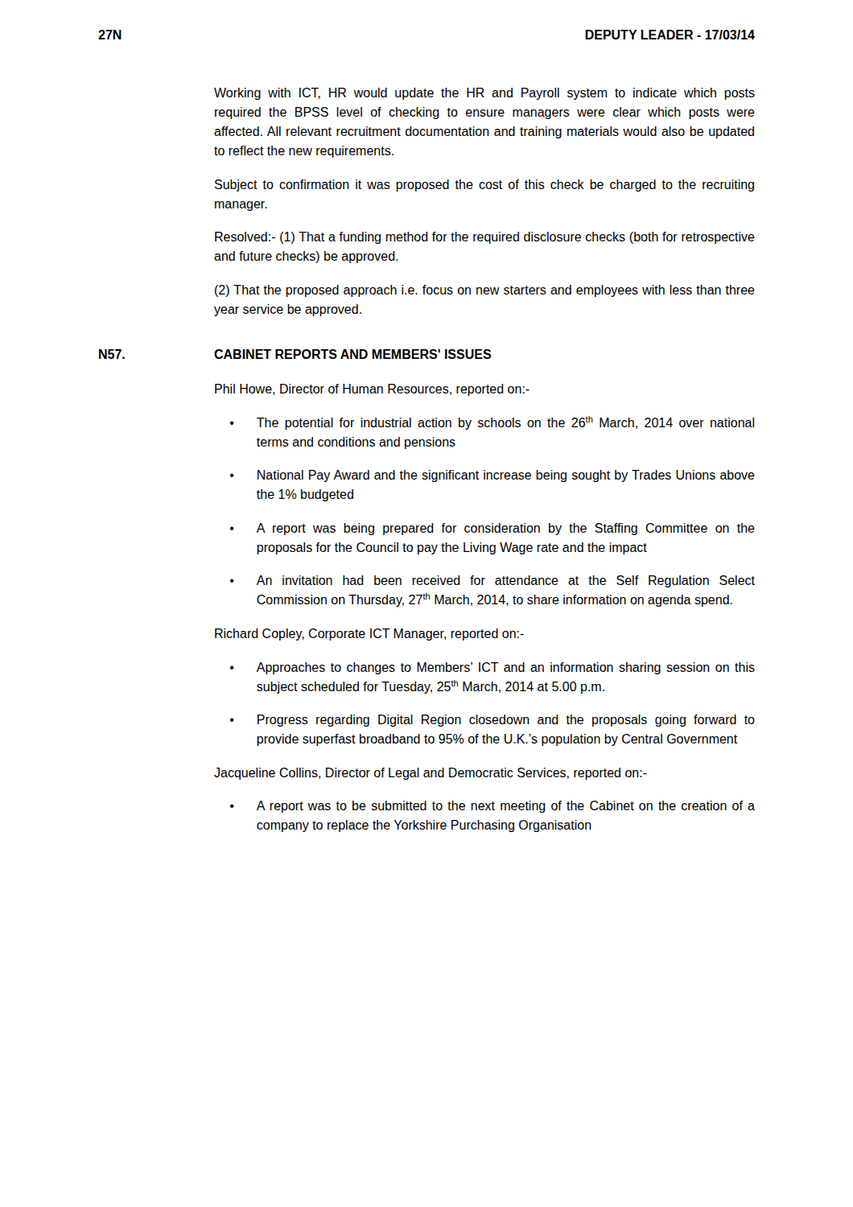27N
DEPUTY LEADER - 17/03/14
Working with ICT, HR would update the HR and Payroll system to indicate which posts required the BPSS level of checking to ensure managers were clear which posts were affected. All relevant recruitment documentation and training materials would also be updated to reflect the new requirements.
Subject to confirmation it was proposed the cost of this check be charged to the recruiting manager.
Resolved:- (1) That a funding method for the required disclosure checks (both for retrospective and future checks) be approved.
(2) That the proposed approach i.e. focus on new starters and employees with less than three year service be approved.
N57.
Cabinet Reports and Members' Issues
Phil Howe, Director of Human Resources, reported on:-
The potential for industrial action by schools on the 26th March, 2014 over national terms and conditions and pensions
National Pay Award and the significant increase being sought by Trades Unions above the 1% budgeted
A report was being prepared for consideration by the Staffing Committee on the proposals for the Council to pay the Living Wage rate and the impact
An invitation had been received for attendance at the Self Regulation Select Commission on Thursday, 27th March, 2014, to share information on agenda spend.
Richard Copley, Corporate ICT Manager, reported on:-
Approaches to changes to Members’ ICT and an information sharing session on this subject scheduled for Tuesday, 25th March, 2014 at 5.00 p.m.
Progress regarding Digital Region closedown and the proposals going forward to provide superfast broadband to 95% of the U.K.’s population by Central Government
Jacqueline Collins, Director of Legal and Democratic Services, reported on:-
A report was to be submitted to the next meeting of the Cabinet on the creation of a company to replace the Yorkshire Purchasing Organisation